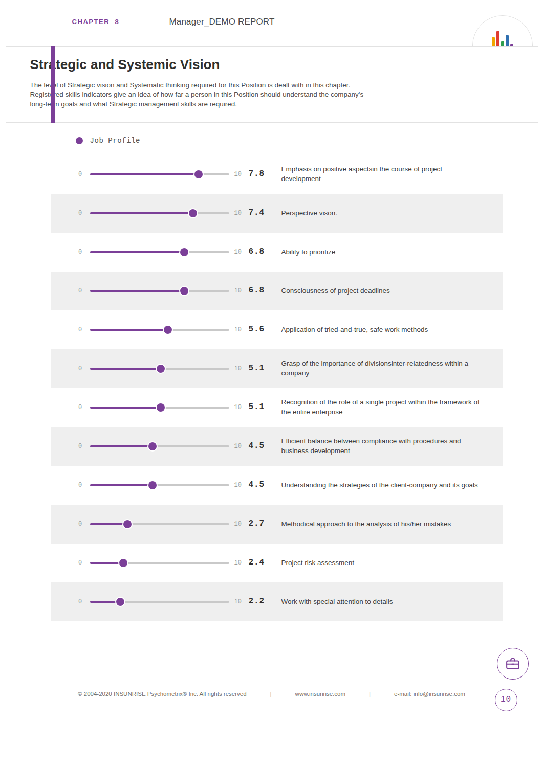CHAPTER 8
Manager_DEMO REPORT
DISC
Strategic and Systemic Vision
The level of Strategic vision and Systematic thinking required for this Position is dealt with in this chapter. Registered skills indicators give an idea of how far a person in this Position should understand the company's long-term goals and what Strategic management skills are required.
Job Profile
0
10
7.8
Emphasis on positive aspectsin the course of project development
0
10
7.4
Perspective vison.
0
10
6.8
Ability to prioritize
0
10
6.8
Consciousness of project deadlines
0
10
5.6
Application of tried-and-true, safe work methods
0
10
5.1
Grasp of the importance of divisionsinter-relatedness within a company
0
10
5.1
Recognition of the role of a single project within the framework of the entire enterprise
0
10
4.5
Efficient balance between compliance with procedures and business development
0
10
4.5
Understanding the strategies of the client-company and its goals
0
10
2.7
Methodical approach to the analysis of his/her mistakes
0
10
2.4
Project risk assessment
0
10
2.2
Work with special attention to details
10
© 2004-2020 INSUNRISE Psychometrix® Inc. All rights reserved
|
www.insunrise.com
|
e-mail: info@insunrise.com